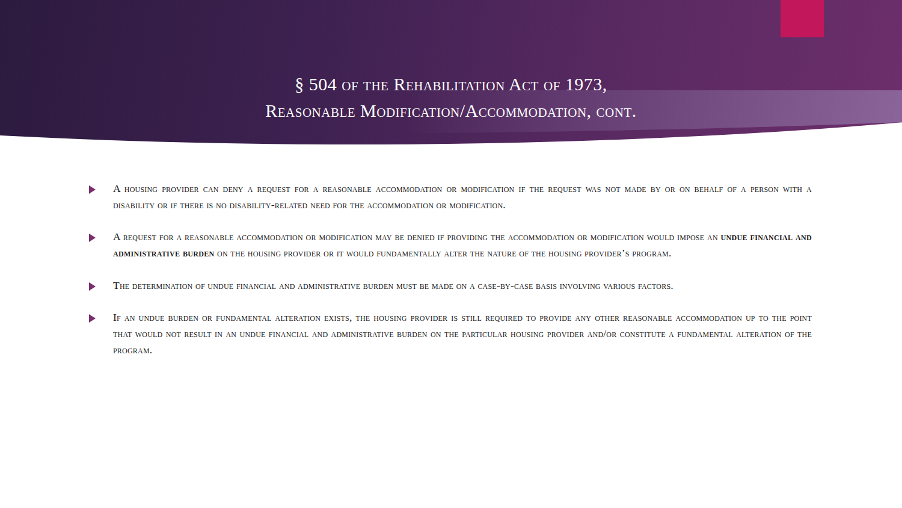§ 504 of the Rehabilitation Act of 1973, Reasonable Modification/Accommodation, cont.
A housing provider can deny a request for a reasonable accommodation or modification if the request was not made by or on behalf of a person with a disability or if there is no disability-related need for the accommodation or modification.
A request for a reasonable accommodation or modification may be denied if providing the accommodation or modification would impose an undue financial and administrative burden on the housing provider or it would fundamentally alter the nature of the housing provider’s program.
The determination of undue financial and administrative burden must be made on a case-by-case basis involving various factors.
If an undue burden or fundamental alteration exists, the housing provider is still required to provide any other reasonable accommodation up to the point that would not result in an undue financial and administrative burden on the particular housing provider and/or constitute a fundamental alteration of the program.